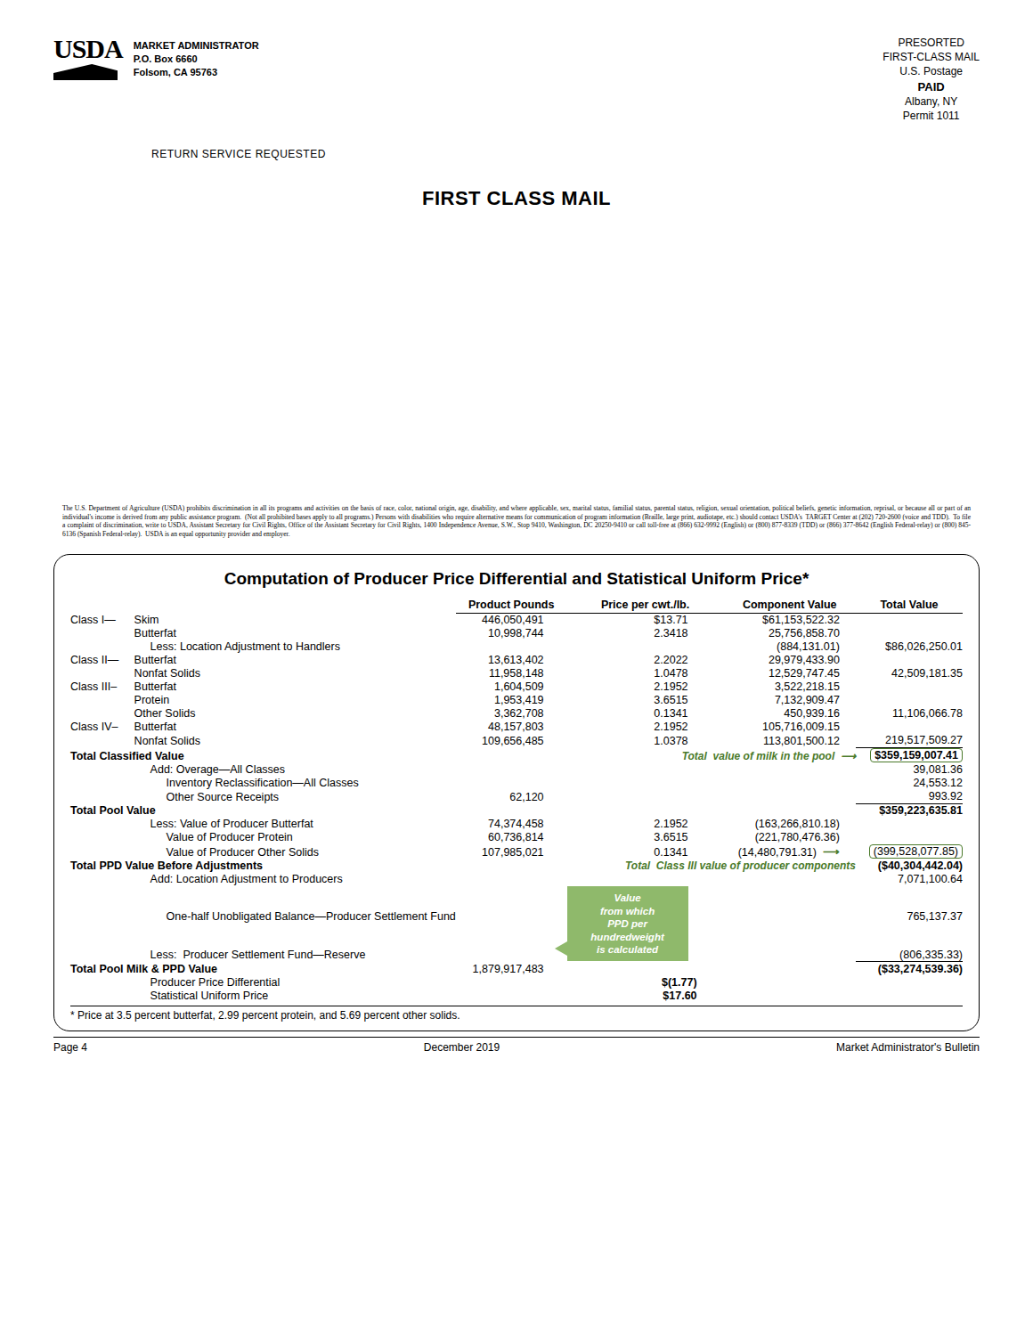USDA
MARKET ADMINISTRATOR
P.O. Box 6660
Folsom, CA 95763
PRESORTED
FIRST-CLASS MAIL
U.S. Postage
PAID
Albany, NY
Permit 1011
RETURN SERVICE REQUESTED
FIRST CLASS MAIL
The U.S. Department of Agriculture (USDA) prohibits discrimination in all its programs and activities on the basis of race, color, national origin, age, disability, and where applicable, sex, marital status, familial status, parental status, religion, sexual orientation, political beliefs, genetic information, reprisal, or because all or part of an individual's income is derived from any public assistance program. (Not all prohibited bases apply to all programs.) Persons with disabilities who require alternative means for communication of program information (Braille, large print, audiotape, etc.) should contact USDA's TARGET Center at (202) 720-2600 (voice and TDD). To file a complaint of discrimination, write to USDA, Assistant Secretary for Civil Rights, Office of the Assistant Secretary for Civil Rights, 1400 Independence Avenue, S.W., Stop 9410, Washington, DC 20250-9410 or call toll-free at (866) 632-9992 (English) or (800) 877-8339 (TDD) or (866) 377-8642 (English Federal-relay) or (800) 845-6136 (Spanish Federal-relay). USDA is an equal opportunity provider and employer.
Computation of Producer Price Differential and Statistical Uniform Price*
| | | Product Pounds | Price per cwt./lb. | Component Value | Total Value |
| --- | --- | --- | --- | --- | --- |
| Class I— | Skim | 446,050,491 | $13.71 | $61,153,522.32 | |
| | Butterfat | 10,998,744 | 2.3418 | 25,756,858.70 | |
| | Less: Location Adjustment to Handlers | | | (884,131.01) | $86,026,250.01 |
| Class II— | Butterfat | 13,613,402 | 2.2022 | 29,979,433.90 | |
| | Nonfat Solids | 11,958,148 | 1.0478 | 12,529,747.45 | 42,509,181.35 |
| Class III– | Butterfat | 1,604,509 | 2.1952 | 3,522,218.15 | |
| | Protein | 1,953,419 | 3.6515 | 7,132,909.47 | |
| | Other Solids | 3,362,708 | 0.1341 | 450,939.16 | 11,106,066.78 |
| Class IV– | Butterfat | 48,157,803 | 2.1952 | 105,716,009.15 | |
| | Nonfat Solids | 109,656,485 | 1.0378 | 113,801,500.12 | 219,517,509.27 |
| Total Classified Value | | Total value of milk in the pool ⟶ | $359,159,007.41 |
| | Add: Overage—All Classes | | | | 39,081.36 |
| | Inventory Reclassification—All Classes | | | | 24,553.12 |
| | Other Source Receipts | 62,120 | | | 993.92 |
| Total Pool Value | | | | $359,223,635.81 |
| | Less: Value of Producer Butterfat | 74,374,458 | 2.1952 | (163,266,810.18) | |
| | Value of Producer Protein | 60,736,814 | 3.6515 | (221,780,476.36) | |
| | Value of Producer Other Solids | 107,985,021 | 0.1341 | (14,480,791.31) ⟶ | (399,528,077.85) |
| Total PPD Value Before Adjustments | | Total Class III value of producer components | ($40,304,442.04) |
| | Add: Location Adjustment to Producers | | | | 7,071,100.64 |
| | One-half Unobligated Balance—Producer Settlement Fund | | Value from which PPD per hundredweight is calculated | | 765,137.37 |
| | Less: Producer Settlement Fund—Reserve | | | (806,335.33) |
| Total Pool Milk & PPD Value | 1,879,917,483 | | | ($33,274,539.36) |
| | Producer Price Differential | | $(1.77) | | |
| | Statistical Uniform Price | | $17.60 | | |
* Price at 3.5 percent butterfat, 2.99 percent protein, and 5.69 percent other solids.
Page 4
December 2019
Market Administrator's Bulletin